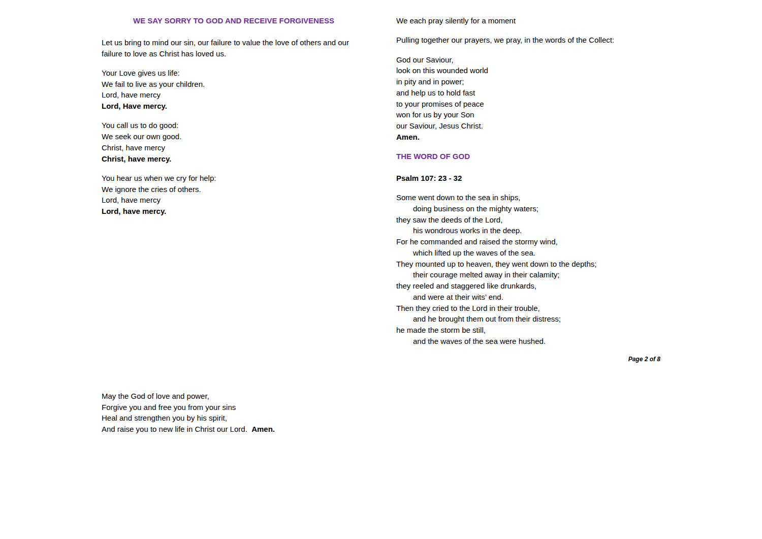WE SAY SORRY TO GOD AND RECEIVE FORGIVENESS
Let us bring to mind our sin, our failure to value the love of others and our failure to love as Christ has loved us.
Your Love gives us life:
We fail to live as your children.
Lord, have mercy
Lord, Have mercy.
You call us to do good:
We seek our own good.
Christ, have mercy
Christ, have mercy.
You hear us when we cry for help:
We ignore the cries of others.
Lord, have mercy
Lord, have mercy.
May the God of love and power,
Forgive you and free you from your sins
Heal and strengthen you by his spirit,
And raise you to new life in Christ our Lord. Amen.
We each pray silently for a moment
Pulling together our prayers, we pray, in the words of the Collect:
God our Saviour,
look on this wounded world
in pity and in power;
and help us to hold fast
to your promises of peace
won for us by your Son
our Saviour, Jesus Christ.
Amen.
THE WORD OF GOD
Psalm 107: 23 - 32
Some went down to the sea in ships,
doing business on the mighty waters;
they saw the deeds of the Lord,
his wondrous works in the deep.
For he commanded and raised the stormy wind,
which lifted up the waves of the sea.
They mounted up to heaven, they went down to the depths;
their courage melted away in their calamity;
they reeled and staggered like drunkards,
and were at their wits’ end.
Then they cried to the Lord in their trouble,
and he brought them out from their distress;
he made the storm be still,
and the waves of the sea were hushed.
Page 2 of 8